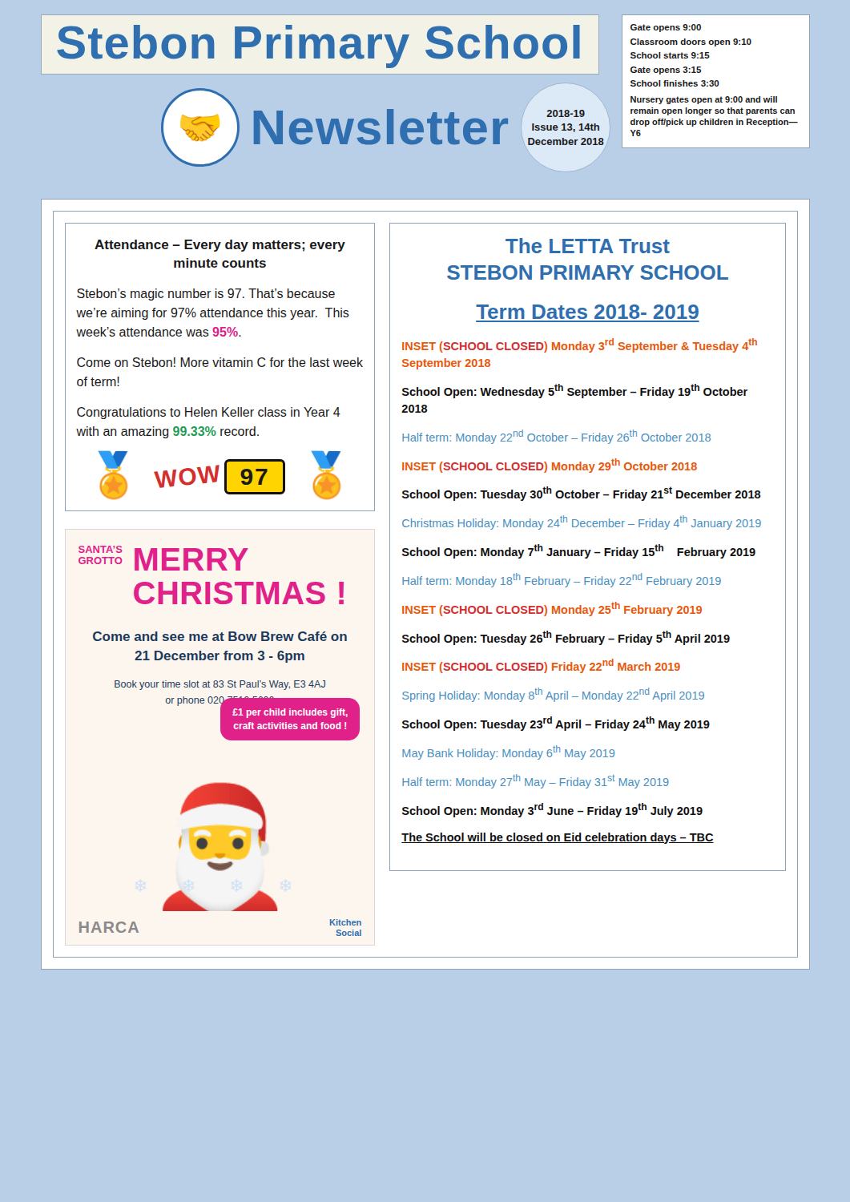Stebon Primary School
Gate opens 9:00
Classroom doors open 9:10
School starts 9:15
Gate opens 3:15
School finishes 3:30
Nursery gates open at 9:00 and will remain open longer so that parents can drop off/pick up children in Reception—Y6
🤝
Newsletter
2018-19
Issue 13, 14th December 2018
Attendance – Every day matters; every minute counts
Stebon’s magic number is 97. That’s because we’re aiming for 97% attendance this year. This week’s attendance was 95%.
Come on Stebon! More vitamin C for the last week of term!
Congratulations to Helen Keller class in Year 4 with an amazing 99.33% record.
🏅
WOW
97
🏅
SANTA’S
GROTTO
MERRY
CHRISTMAS !
Come and see me at Bow Brew Café on
21 December from 3 - 6pm
Book your time slot at 83 St Paul’s Way, E3 4AJ
or phone 020 7510 5600
£1 per child includes gift, craft activities and food !
🎅
❄ ❄ ❄ ❄
HARCA
Kitchen
Social
The LETTA Trust
STEBON PRIMARY SCHOOL
Term Dates 2018- 2019
INSET (SCHOOL CLOSED) Monday 3rd September & Tuesday 4th September 2018
School Open: Wednesday 5th September – Friday 19th October 2018
Half term: Monday 22nd October – Friday 26th October 2018
INSET (SCHOOL CLOSED) Monday 29th October 2018
School Open: Tuesday 30th October – Friday 21st December 2018
Christmas Holiday: Monday 24th December – Friday 4th January 2019
School Open: Monday 7th January – Friday 15th February 2019
Half term: Monday 18th February – Friday 22nd February 2019
INSET (SCHOOL CLOSED) Monday 25th February 2019
School Open: Tuesday 26th February – Friday 5th April 2019
INSET (SCHOOL CLOSED) Friday 22nd March 2019
Spring Holiday: Monday 8th April – Monday 22nd April 2019
School Open: Tuesday 23rd April – Friday 24th May 2019
May Bank Holiday: Monday 6th May 2019
Half term: Monday 27th May – Friday 31st May 2019
School Open: Monday 3rd June – Friday 19th July 2019
The School will be closed on Eid celebration days – TBC